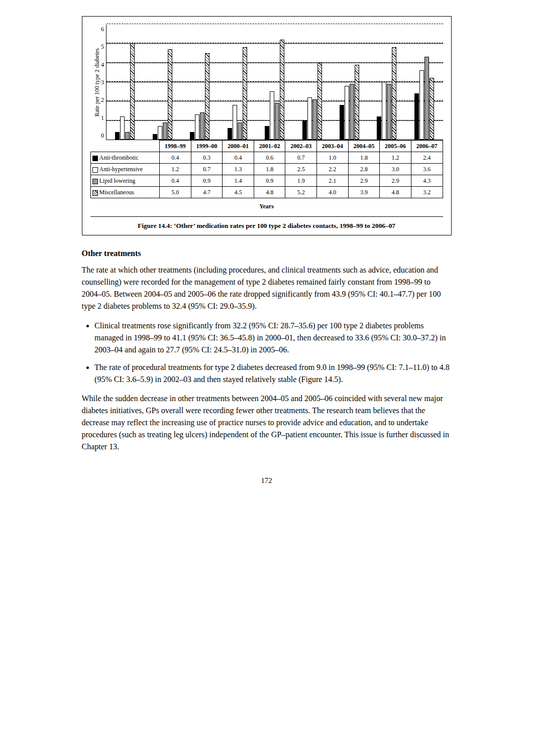Rate per 100 type 2 diabetes
6 5 4 3 2 1 0
| | 1998–99 | 1999–00 | 2000–01 | 2001–02 | 2002–03 | 2003–04 | 2004–05 | 2005–06 | 2006–07 |
| --- | --- | --- | --- | --- | --- | --- | --- | --- | --- |
| Anti-thrombotic | 0.4 | 0.3 | 0.4 | 0.6 | 0.7 | 1.0 | 1.8 | 1.2 | 2.4 |
| Anti-hypertensive | 1.2 | 0.7 | 1.3 | 1.8 | 2.5 | 2.2 | 2.8 | 3.0 | 3.6 |
| Lipid lowering | 0.4 | 0.9 | 1.4 | 0.9 | 1.9 | 2.1 | 2.9 | 2.9 | 4.3 |
| Miscellaneous | 5.0 | 4.7 | 4.5 | 4.8 | 5.2 | 4.0 | 3.9 | 4.8 | 3.2 |
Years
Figure 14.4: ‘Other’ medication rates per 100 type 2 diabetes contacts, 1998–99 to 2006–07
Other treatments
The rate at which other treatments (including procedures, and clinical treatments such as advice, education and counselling) were recorded for the management of type 2 diabetes remained fairly constant from 1998–99 to 2004–05. Between 2004–05 and 2005–06 the rate dropped significantly from 43.9 (95% CI: 40.1–47.7) per 100 type 2 diabetes problems to 32.4 (95% CI: 29.0–35.9).
Clinical treatments rose significantly from 32.2 (95% CI: 28.7–35.6) per 100 type 2 diabetes problems managed in 1998–99 to 41.1 (95% CI: 36.5–45.8) in 2000–01, then decreased to 33.6 (95% CI: 30.0–37.2) in 2003–04 and again to 27.7 (95% CI: 24.5–31.0) in 2005–06.
The rate of procedural treatments for type 2 diabetes decreased from 9.0 in 1998–99 (95% CI: 7.1–11.0) to 4.8 (95% CI: 3.6–5.9) in 2002–03 and then stayed relatively stable (Figure 14.5).
While the sudden decrease in other treatments between 2004–05 and 2005–06 coincided with several new major diabetes initiatives, GPs overall were recording fewer other treatments. The research team believes that the decrease may reflect the increasing use of practice nurses to provide advice and education, and to undertake procedures (such as treating leg ulcers) independent of the GP–patient encounter. This issue is further discussed in Chapter 13.
172